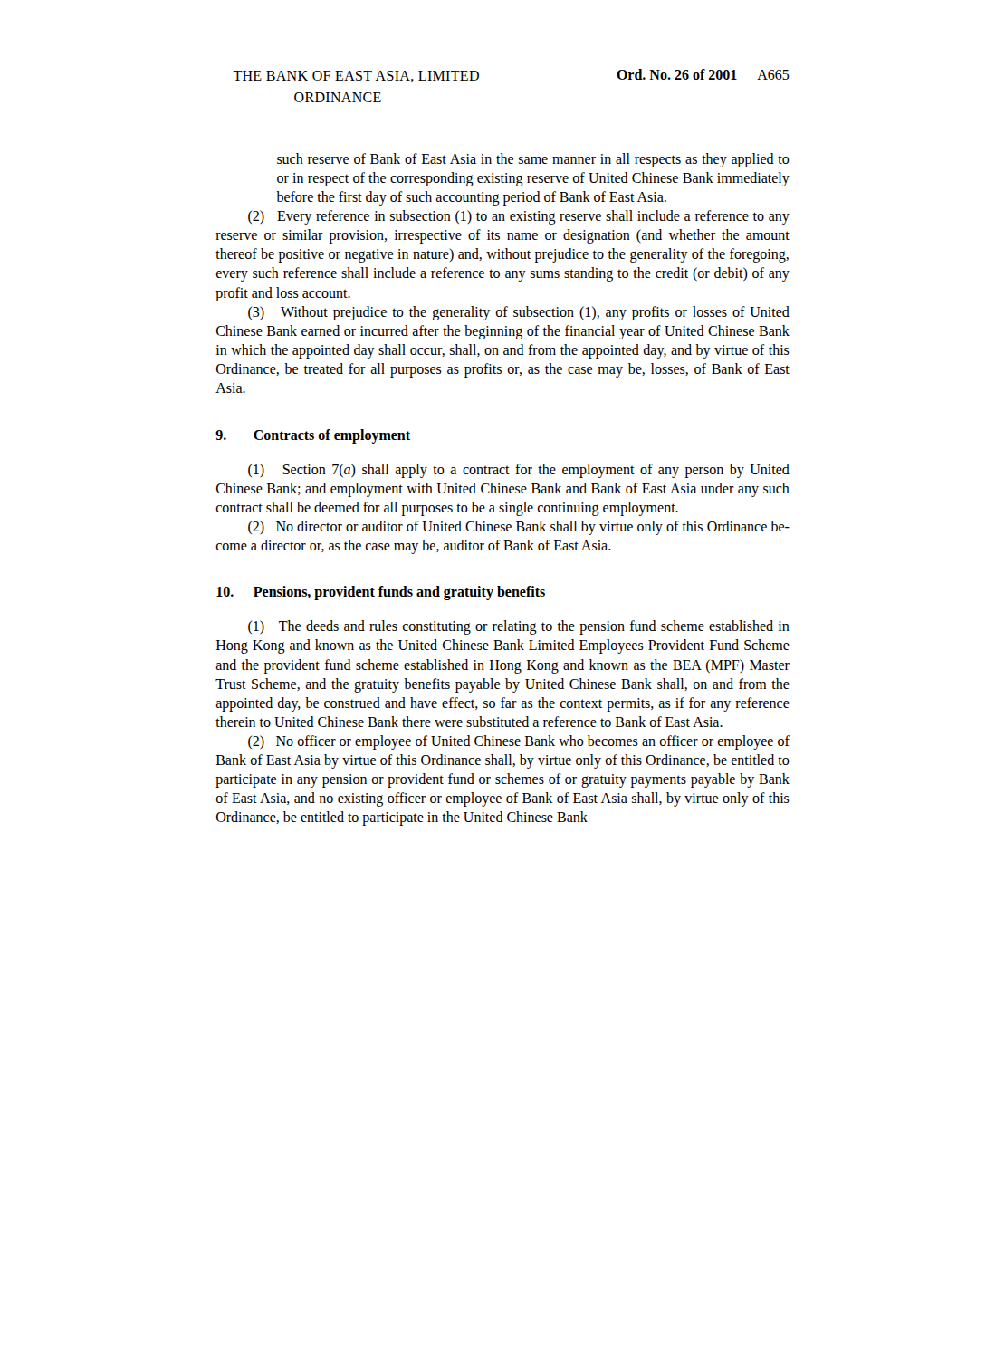Ord. No. 26 of 2001
A665
THE BANK OF EAST ASIA, LIMITEDORDINANCE
such reserve of Bank of East Asia in the same manner in all respects as they applied to or in respect of the corresponding existing reserve of United Chinese Bank immediately before the first day of such accounting period of Bank of East Asia.
(2) Every reference in subsection (1) to an existing reserve shall include a reference to any reserve or similar provision, irrespective of its name or designation (and whether the amount thereof be positive or negative in nature) and, without prejudice to the generality of the foregoing, every such reference shall include a reference to any sums standing to the credit (or debit) of any profit and loss account.
(3) Without prejudice to the generality of subsection (1), any profits or losses of United Chinese Bank earned or incurred after the beginning of the financial year of United Chinese Bank in which the appointed day shall occur, shall, on and from the appointed day, and by virtue of this Ordinance, be treated for all purposes as profits or, as the case may be, losses, of Bank of East Asia.
9. Contracts of employment
(1) Section 7(a) shall apply to a contract for the employment of any person by United Chinese Bank; and employment with United Chinese Bank and Bank of East Asia under any such contract shall be deemed for all purposes to be a single continuing employment.
(2) No director or auditor of United Chinese Bank shall by virtue only of this Ordinance become a director or, as the case may be, auditor of Bank of East Asia.
10. Pensions, provident funds and gratuity benefits
(1) The deeds and rules constituting or relating to the pension fund scheme established in Hong Kong and known as the United Chinese Bank Limited Employees Provident Fund Scheme and the provident fund scheme established in Hong Kong and known as the BEA (MPF) Master Trust Scheme, and the gratuity benefits payable by United Chinese Bank shall, on and from the appointed day, be construed and have effect, so far as the context permits, as if for any reference therein to United Chinese Bank there were substituted a reference to Bank of East Asia.
(2) No officer or employee of United Chinese Bank who becomes an officer or employee of Bank of East Asia by virtue of this Ordinance shall, by virtue only of this Ordinance, be entitled to participate in any pension or provident fund or schemes of or gratuity payments payable by Bank of East Asia, and no existing officer or employee of Bank of East Asia shall, by virtue only of this Ordinance, be entitled to participate in the United Chinese Bank